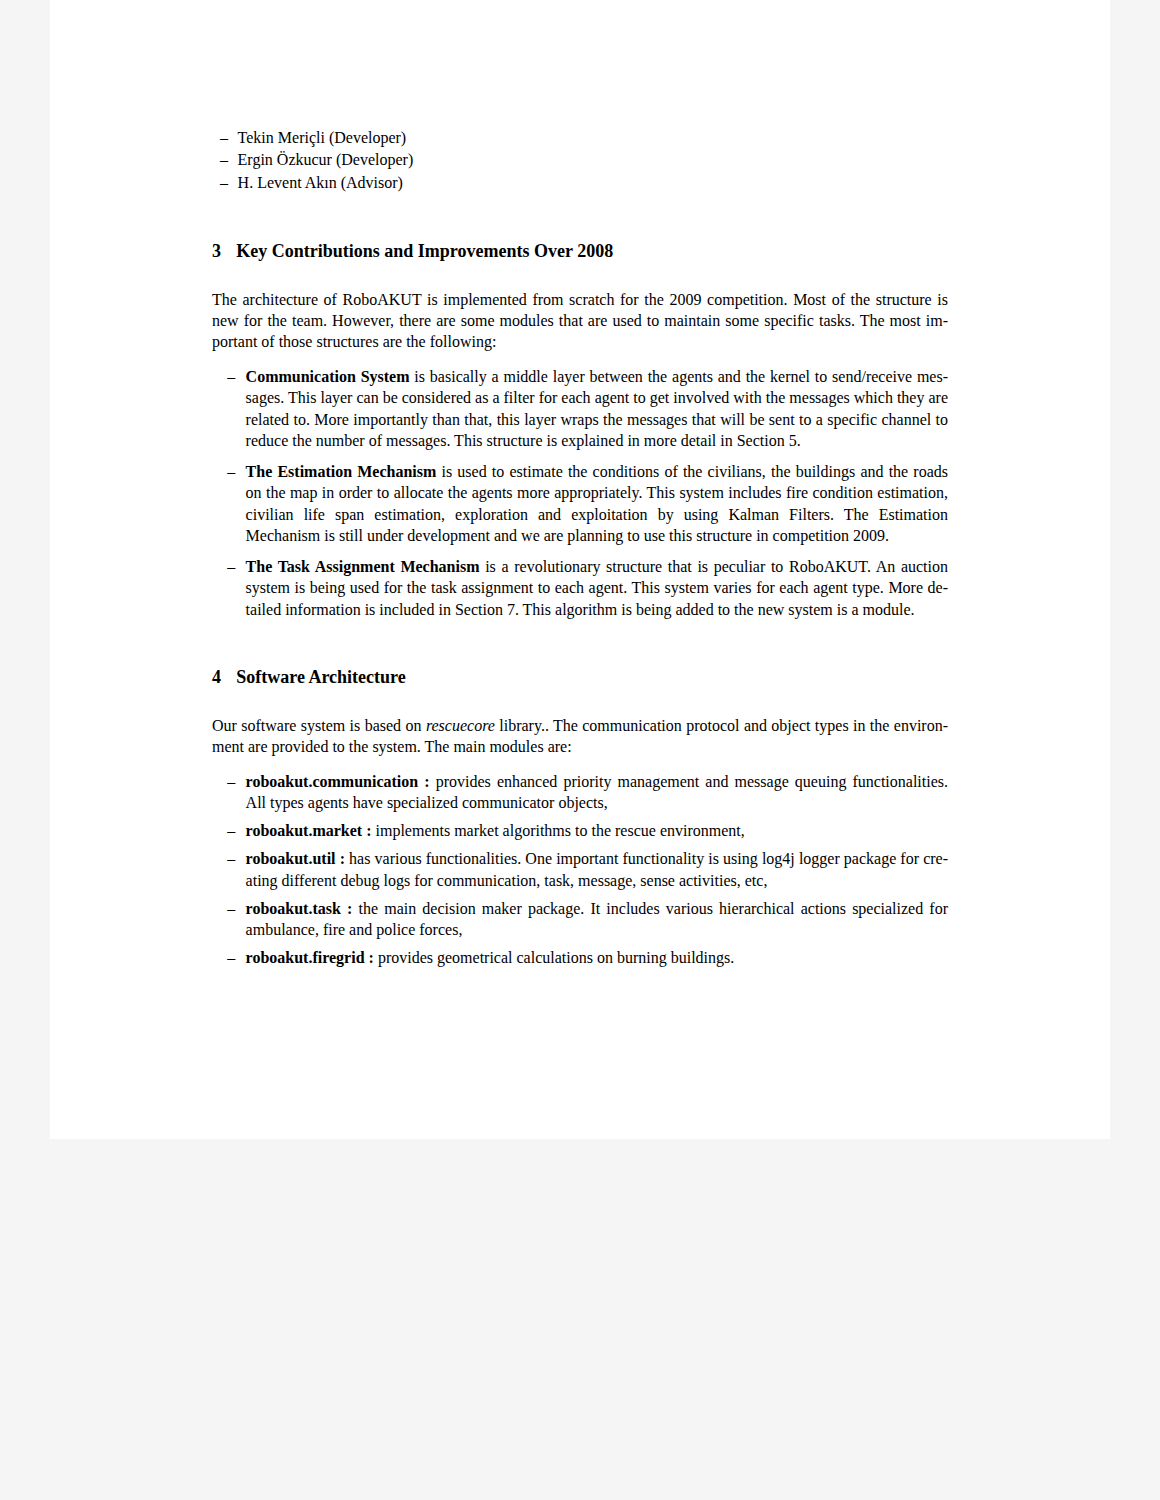Tekin Meriçli (Developer)
Ergin Özkucur (Developer)
H. Levent Akın (Advisor)
3 Key Contributions and Improvements Over 2008
The architecture of RoboAKUT is implemented from scratch for the 2009 competition. Most of the structure is new for the team. However, there are some modules that are used to maintain some specific tasks. The most important of those structures are the following:
Communication System is basically a middle layer between the agents and the kernel to send/receive messages. This layer can be considered as a filter for each agent to get involved with the messages which they are related to. More importantly than that, this layer wraps the messages that will be sent to a specific channel to reduce the number of messages. This structure is explained in more detail in Section 5.
The Estimation Mechanism is used to estimate the conditions of the civilians, the buildings and the roads on the map in order to allocate the agents more appropriately. This system includes fire condition estimation, civilian life span estimation, exploration and exploitation by using Kalman Filters. The Estimation Mechanism is still under development and we are planning to use this structure in competition 2009.
The Task Assignment Mechanism is a revolutionary structure that is peculiar to RoboAKUT. An auction system is being used for the task assignment to each agent. This system varies for each agent type. More detailed information is included in Section 7. This algorithm is being added to the new system is a module.
4 Software Architecture
Our software system is based on rescuecore library.. The communication protocol and object types in the environment are provided to the system. The main modules are:
roboakut.communication : provides enhanced priority management and message queuing functionalities. All types agents have specialized communicator objects,
roboakut.market : implements market algorithms to the rescue environment,
roboakut.util : has various functionalities. One important functionality is using log4j logger package for creating different debug logs for communication, task, message, sense activities, etc,
roboakut.task : the main decision maker package. It includes various hierarchical actions specialized for ambulance, fire and police forces,
roboakut.firegrid : provides geometrical calculations on burning buildings.